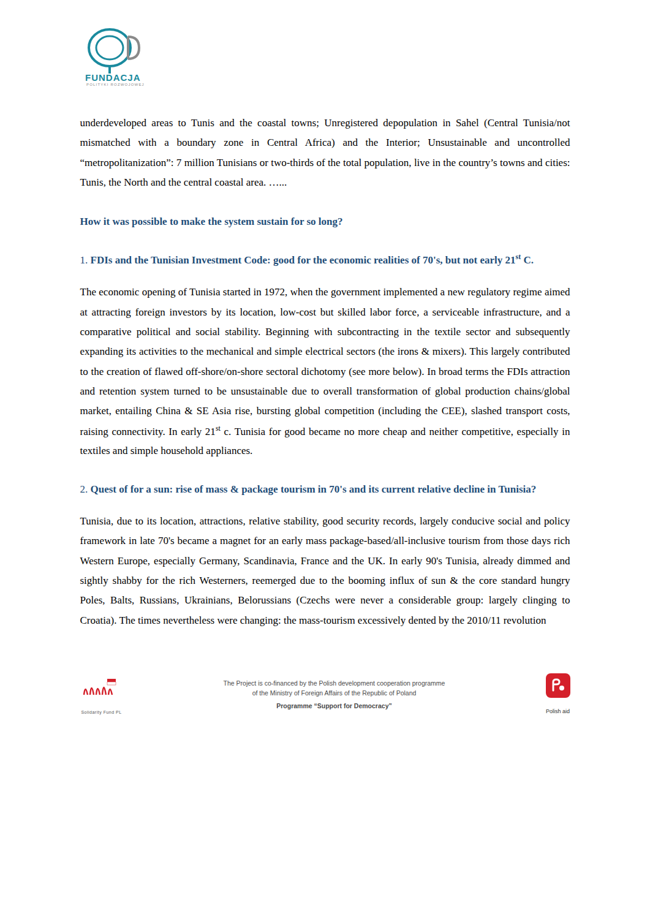FUNDACJA POLITYKI ROZWOJOWEJ
underdeveloped areas to Tunis and the coastal towns; Unregistered depopulation in Sahel (Central Tunisia/not mismatched with a boundary zone in Central Africa) and the Interior; Unsustainable and uncontrolled “metropolitanization”: 7 million Tunisians or two-thirds of the total population, live in the country’s towns and cities: Tunis, the North and the central coastal area. …...
How it was possible to make the system sustain for so long?
1. FDIs and the Tunisian Investment Code: good for the economic realities of 70's, but not early 21st C.
The economic opening of Tunisia started in 1972, when the government implemented a new regulatory regime aimed at attracting foreign investors by its location, low-cost but skilled labor force, a serviceable infrastructure, and a comparative political and social stability. Beginning with subcontracting in the textile sector and subsequently expanding its activities to the mechanical and simple electrical sectors (the irons & mixers). This largely contributed to the creation of flawed off-shore/on-shore sectoral dichotomy (see more below). In broad terms the FDIs attraction and retention system turned to be unsustainable due to overall transformation of global production chains/global market, entailing China & SE Asia rise, bursting global competition (including the CEE), slashed transport costs, raising connectivity. In early 21st c. Tunisia for good became no more cheap and neither competitive, especially in textiles and simple household appliances.
2. Quest of for a sun: rise of mass & package tourism in 70's and its current relative decline in Tunisia?
Tunisia, due to its location, attractions, relative stability, good security records, largely conducive social and policy framework in late 70's became a magnet for an early mass package-based/all-inclusive tourism from those days rich Western Europe, especially Germany, Scandinavia, France and the UK. In early 90's Tunisia, already dimmed and sightly shabby for the rich Westerners, reemerged due to the booming influx of sun & the core standard hungry Poles, Balts, Russians, Ukrainians, Belorussians (Czechs were never a considerable group: largely clinging to Croatia). The times nevertheless were changing: the mass-tourism excessively dented by the 2010/11 revolution
Solidarity Fund PL
The Project is co-financed by the Polish development cooperation programme
of the Ministry of Foreign Affairs of the Republic of Poland
Programme “Support for Democracy”
Polish aid